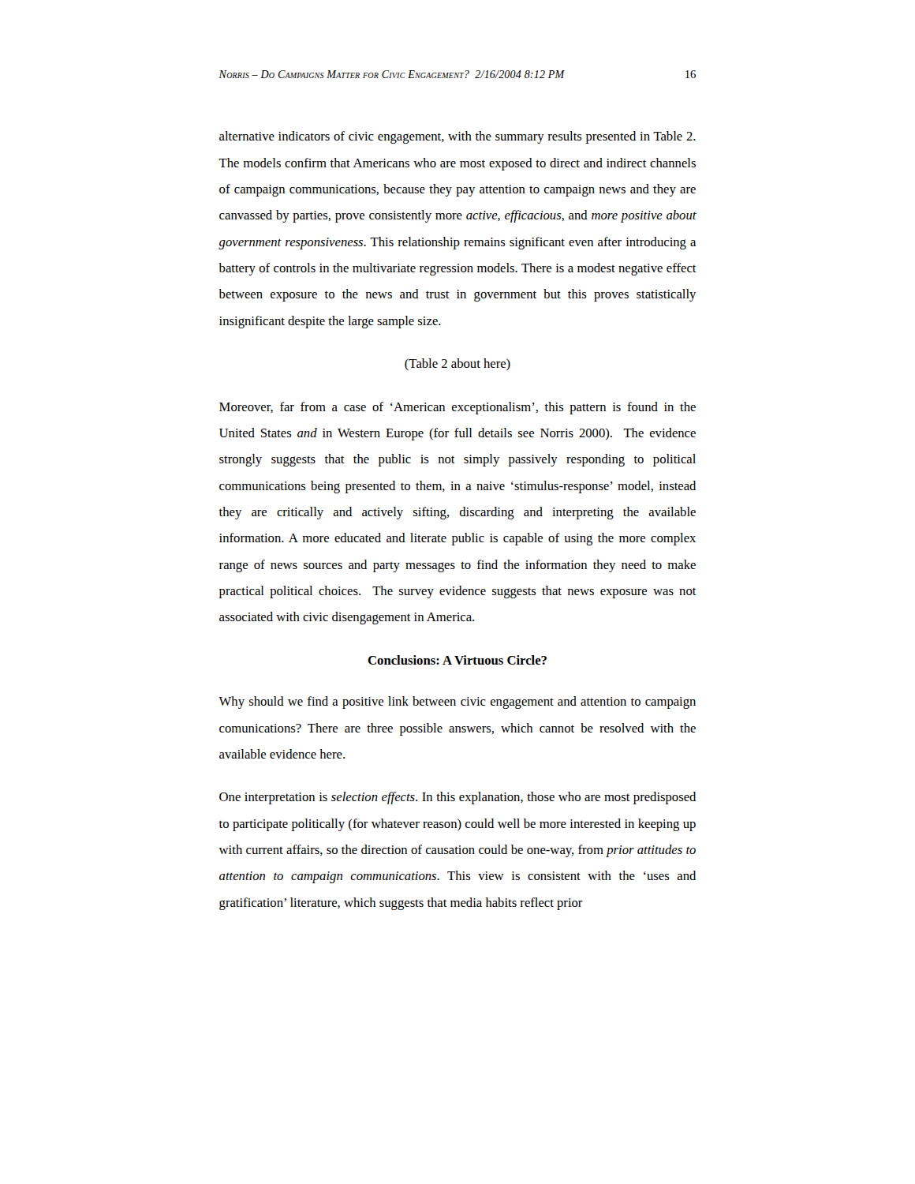Norris – Do Campaigns Matter for Civic Engagement? 2/16/2004 8:12 PM 16
alternative indicators of civic engagement, with the summary results presented in Table 2. The models confirm that Americans who are most exposed to direct and indirect channels of campaign communications, because they pay attention to campaign news and they are canvassed by parties, prove consistently more active, efficacious, and more positive about government responsiveness. This relationship remains significant even after introducing a battery of controls in the multivariate regression models. There is a modest negative effect between exposure to the news and trust in government but this proves statistically insignificant despite the large sample size.
(Table 2 about here)
Moreover, far from a case of ‘American exceptionalism’, this pattern is found in the United States and in Western Europe (for full details see Norris 2000). The evidence strongly suggests that the public is not simply passively responding to political communications being presented to them, in a naive ‘stimulus-response’ model, instead they are critically and actively sifting, discarding and interpreting the available information. A more educated and literate public is capable of using the more complex range of news sources and party messages to find the information they need to make practical political choices. The survey evidence suggests that news exposure was not associated with civic disengagement in America.
Conclusions: A Virtuous Circle?
Why should we find a positive link between civic engagement and attention to campaign comunications? There are three possible answers, which cannot be resolved with the available evidence here.
One interpretation is selection effects. In this explanation, those who are most predisposed to participate politically (for whatever reason) could well be more interested in keeping up with current affairs, so the direction of causation could be one-way, from prior attitudes to attention to campaign communications. This view is consistent with the ‘uses and gratification’ literature, which suggests that media habits reflect prior